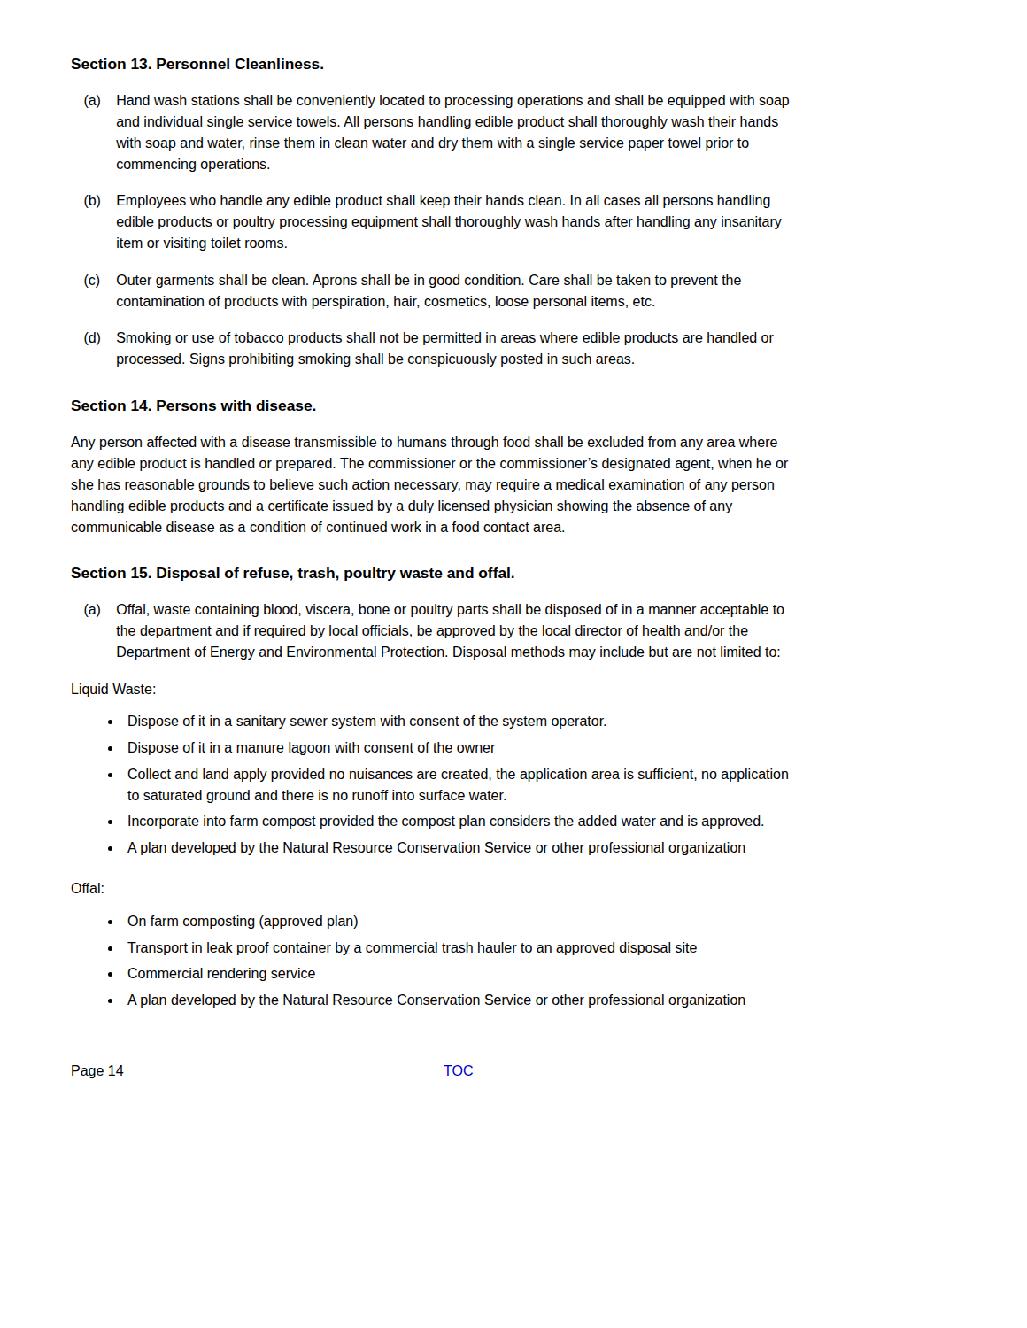Section 13. Personnel Cleanliness.
(a) Hand wash stations shall be conveniently located to processing operations and shall be equipped with soap and individual single service towels. All persons handling edible product shall thoroughly wash their hands with soap and water, rinse them in clean water and dry them with a single service paper towel prior to commencing operations.
(b) Employees who handle any edible product shall keep their hands clean. In all cases all persons handling edible products or poultry processing equipment shall thoroughly wash hands after handling any insanitary item or visiting toilet rooms.
(c) Outer garments shall be clean. Aprons shall be in good condition. Care shall be taken to prevent the contamination of products with perspiration, hair, cosmetics, loose personal items, etc.
(d) Smoking or use of tobacco products shall not be permitted in areas where edible products are handled or processed. Signs prohibiting smoking shall be conspicuously posted in such areas.
Section 14. Persons with disease.
Any person affected with a disease transmissible to humans through food shall be excluded from any area where any edible product is handled or prepared. The commissioner or the commissioner’s designated agent, when he or she has reasonable grounds to believe such action necessary, may require a medical examination of any person handling edible products and a certificate issued by a duly licensed physician showing the absence of any communicable disease as a condition of continued work in a food contact area.
Section 15. Disposal of refuse, trash, poultry waste and offal.
(a) Offal, waste containing blood, viscera, bone or poultry parts shall be disposed of in a manner acceptable to the department and if required by local officials, be approved by the local director of health and/or the Department of Energy and Environmental Protection. Disposal methods may include but are not limited to:
Liquid Waste:
Dispose of it in a sanitary sewer system with consent of the system operator.
Dispose of it in a manure lagoon with consent of the owner
Collect and land apply provided no nuisances are created, the application area is sufficient, no application to saturated ground and there is no runoff into surface water.
Incorporate into farm compost provided the compost plan considers the added water and is approved.
A plan developed by the Natural Resource Conservation Service or other professional organization
Offal:
On farm composting (approved plan)
Transport in leak proof container by a commercial trash hauler to an approved disposal site
Commercial rendering service
A plan developed by the Natural Resource Conservation Service or other professional organization
Page 14 TOC